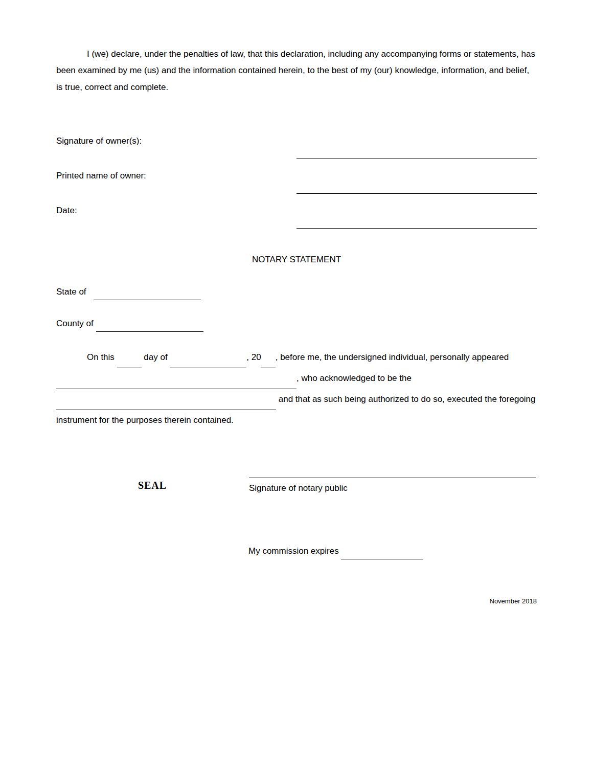I (we) declare, under the penalties of law, that this declaration, including any accompanying forms or statements, has been examined by me (us) and the information contained herein, to the best of my (our) knowledge, information, and belief, is true, correct and complete.
| Signature of owner(s): | | |
| Printed name of owner: | | |
| Date: | | |
NOTARY STATEMENT
State of
County of
On this day of , 20 , before me, the undersigned individual, personally appeared , who acknowledged to be the and that as such being authorized to do so, executed the foregoing instrument for the purposes therein contained.
| SEAL | Signature of notary public |
My commission expires
November 2018